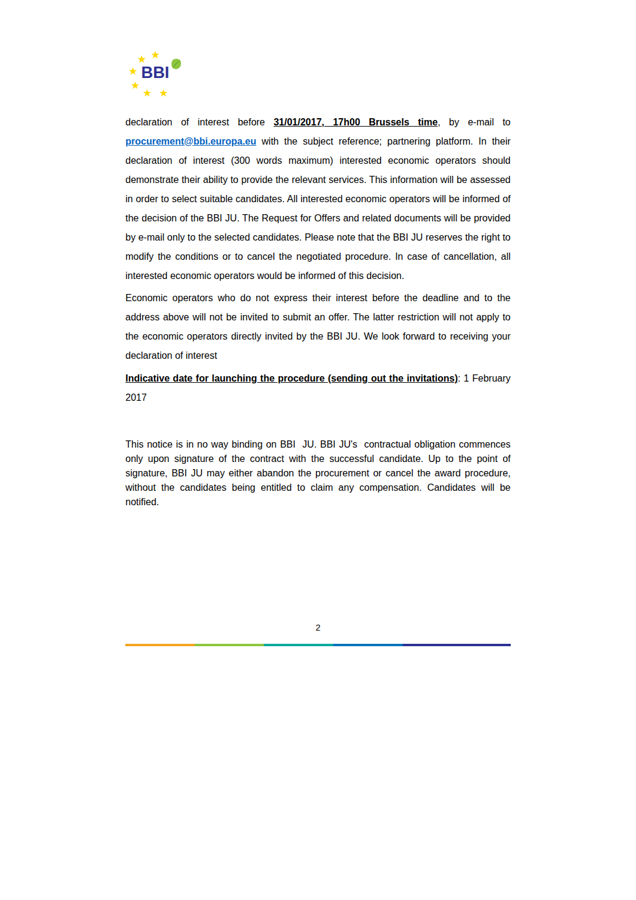BBI
declaration of interest before 31/01/2017, 17h00 Brussels time, by e-mail to procurement@bbi.europa.eu with the subject reference; partnering platform. In their declaration of interest (300 words maximum) interested economic operators should demonstrate their ability to provide the relevant services. This information will be assessed in order to select suitable candidates. All interested economic operators will be informed of the decision of the BBI JU. The Request for Offers and related documents will be provided by e-mail only to the selected candidates. Please note that the BBI JU reserves the right to modify the conditions or to cancel the negotiated procedure. In case of cancellation, all interested economic operators would be informed of this decision.
Economic operators who do not express their interest before the deadline and to the address above will not be invited to submit an offer. The latter restriction will not apply to the economic operators directly invited by the BBI JU. We look forward to receiving your declaration of interest
Indicative date for launching the procedure (sending out the invitations): 1 February 2017
This notice is in no way binding on BBI JU. BBI JU's contractual obligation commences only upon signature of the contract with the successful candidate. Up to the point of signature, BBI JU may either abandon the procurement or cancel the award procedure, without the candidates being entitled to claim any compensation. Candidates will be notified.
2